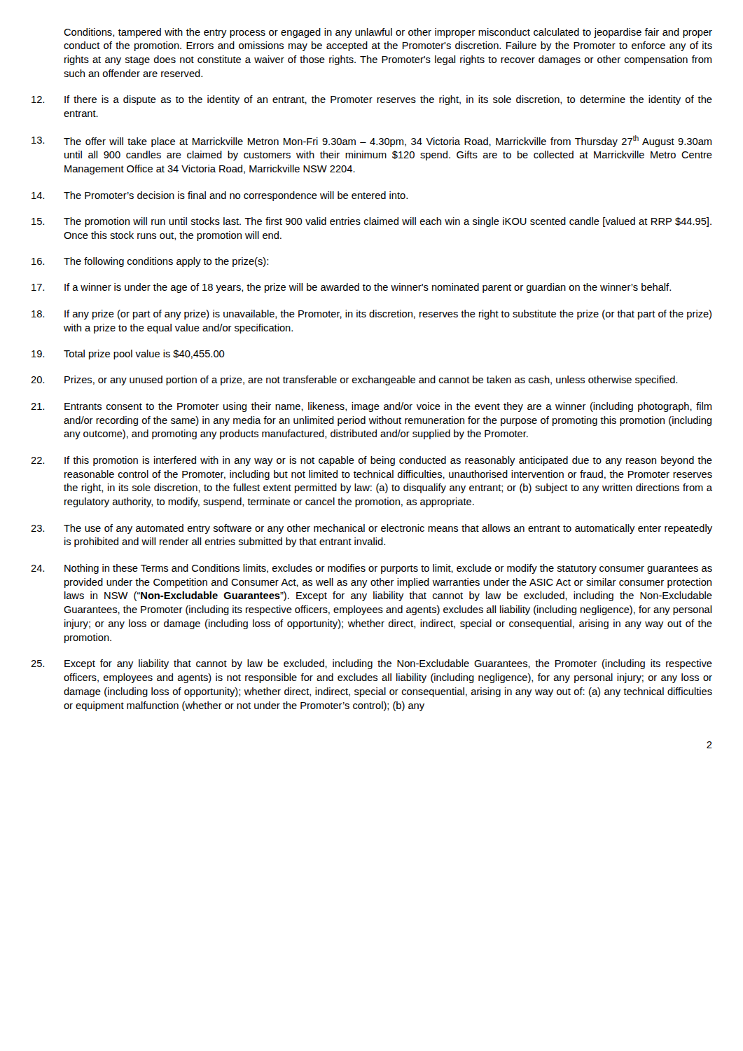Conditions, tampered with the entry process or engaged in any unlawful or other improper misconduct calculated to jeopardise fair and proper conduct of the promotion. Errors and omissions may be accepted at the Promoter's discretion. Failure by the Promoter to enforce any of its rights at any stage does not constitute a waiver of those rights. The Promoter's legal rights to recover damages or other compensation from such an offender are reserved.
If there is a dispute as to the identity of an entrant, the Promoter reserves the right, in its sole discretion, to determine the identity of the entrant.
The offer will take place at Marrickville Metron Mon-Fri 9.30am – 4.30pm, 34 Victoria Road, Marrickville from Thursday 27th August 9.30am until all 900 candles are claimed by customers with their minimum $120 spend. Gifts are to be collected at Marrickville Metro Centre Management Office at 34 Victoria Road, Marrickville NSW 2204.
The Promoter’s decision is final and no correspondence will be entered into.
The promotion will run until stocks last. The first 900 valid entries claimed will each win a single iKOU scented candle [valued at RRP $44.95]. Once this stock runs out, the promotion will end.
The following conditions apply to the prize(s):
If a winner is under the age of 18 years, the prize will be awarded to the winner's nominated parent or guardian on the winner’s behalf.
If any prize (or part of any prize) is unavailable, the Promoter, in its discretion, reserves the right to substitute the prize (or that part of the prize) with a prize to the equal value and/or specification.
Total prize pool value is $40,455.00
Prizes, or any unused portion of a prize, are not transferable or exchangeable and cannot be taken as cash, unless otherwise specified.
Entrants consent to the Promoter using their name, likeness, image and/or voice in the event they are a winner (including photograph, film and/or recording of the same) in any media for an unlimited period without remuneration for the purpose of promoting this promotion (including any outcome), and promoting any products manufactured, distributed and/or supplied by the Promoter.
If this promotion is interfered with in any way or is not capable of being conducted as reasonably anticipated due to any reason beyond the reasonable control of the Promoter, including but not limited to technical difficulties, unauthorised intervention or fraud, the Promoter reserves the right, in its sole discretion, to the fullest extent permitted by law: (a) to disqualify any entrant; or (b) subject to any written directions from a regulatory authority, to modify, suspend, terminate or cancel the promotion, as appropriate.
The use of any automated entry software or any other mechanical or electronic means that allows an entrant to automatically enter repeatedly is prohibited and will render all entries submitted by that entrant invalid.
Nothing in these Terms and Conditions limits, excludes or modifies or purports to limit, exclude or modify the statutory consumer guarantees as provided under the Competition and Consumer Act, as well as any other implied warranties under the ASIC Act or similar consumer protection laws in NSW (“Non-Excludable Guarantees”). Except for any liability that cannot by law be excluded, including the Non-Excludable Guarantees, the Promoter (including its respective officers, employees and agents) excludes all liability (including negligence), for any personal injury; or any loss or damage (including loss of opportunity); whether direct, indirect, special or consequential, arising in any way out of the promotion.
Except for any liability that cannot by law be excluded, including the Non-Excludable Guarantees, the Promoter (including its respective officers, employees and agents) is not responsible for and excludes all liability (including negligence), for any personal injury; or any loss or damage (including loss of opportunity); whether direct, indirect, special or consequential, arising in any way out of: (a) any technical difficulties or equipment malfunction (whether or not under the Promoter’s control); (b) any
2